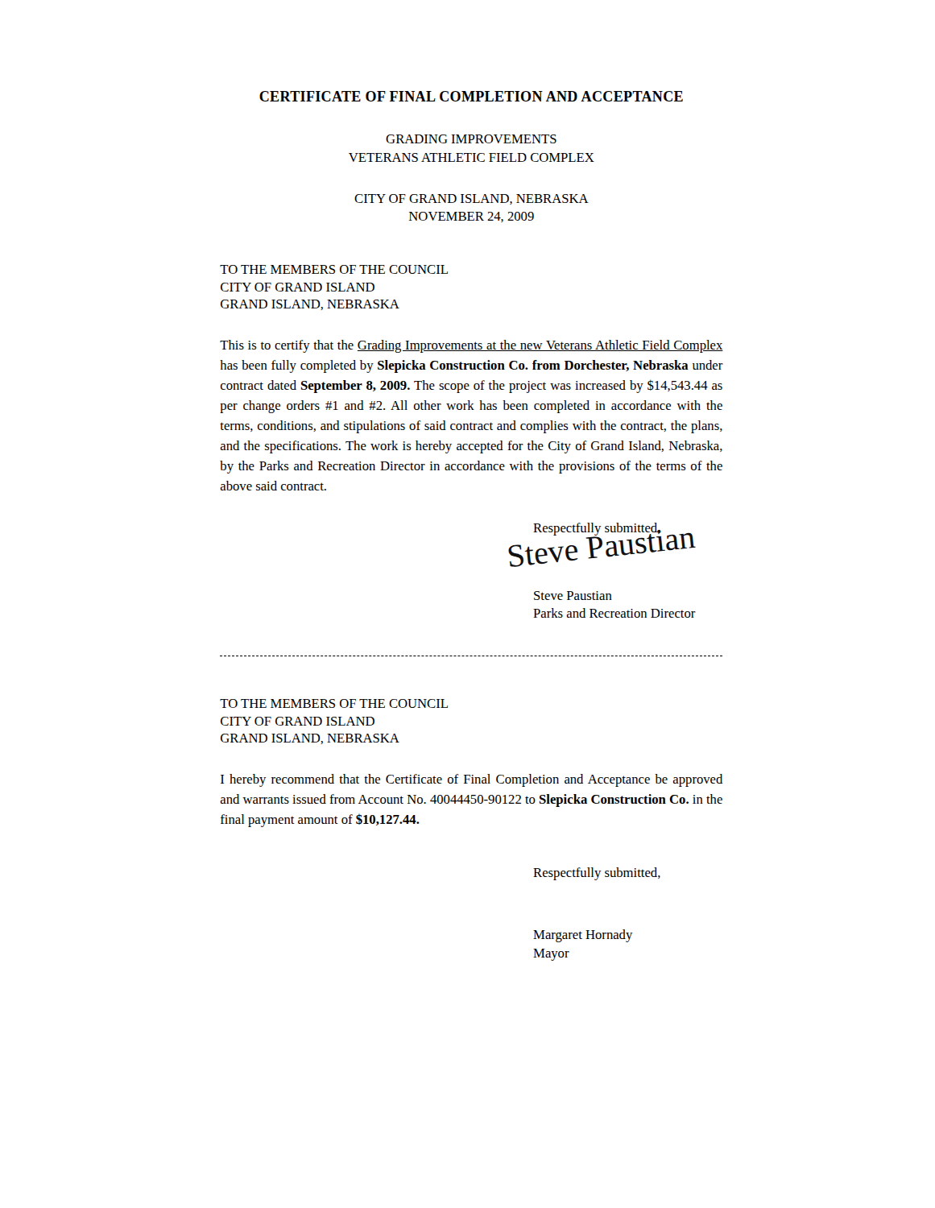Certificate of Final Completion and Acceptance
Grading Improvements
Veterans Athletic Field Complex
City of Grand Island, Nebraska
November 24, 2009
To the Members of the Council
City of Grand Island
Grand Island, Nebraska
This is to certify that the Grading Improvements at the new Veterans Athletic Field Complex has been fully completed by Slepicka Construction Co. from Dorchester, Nebraska under contract dated September 8, 2009. The scope of the project was increased by $14,543.44 as per change orders #1 and #2. All other work has been completed in accordance with the terms, conditions, and stipulations of said contract and complies with the contract, the plans, and the specifications. The work is hereby accepted for the City of Grand Island, Nebraska, by the Parks and Recreation Director in accordance with the provisions of the terms of the above said contract.
Respectfully submitted,
Steve Paustian
Steve Paustian
Parks and Recreation Director
To the Members of the Council
City of Grand Island
Grand Island, Nebraska
I hereby recommend that the Certificate of Final Completion and Acceptance be approved and warrants issued from Account No. 40044450-90122 to Slepicka Construction Co. in the final payment amount of $10,127.44.
Respectfully submitted,
Margaret Hornady
Mayor